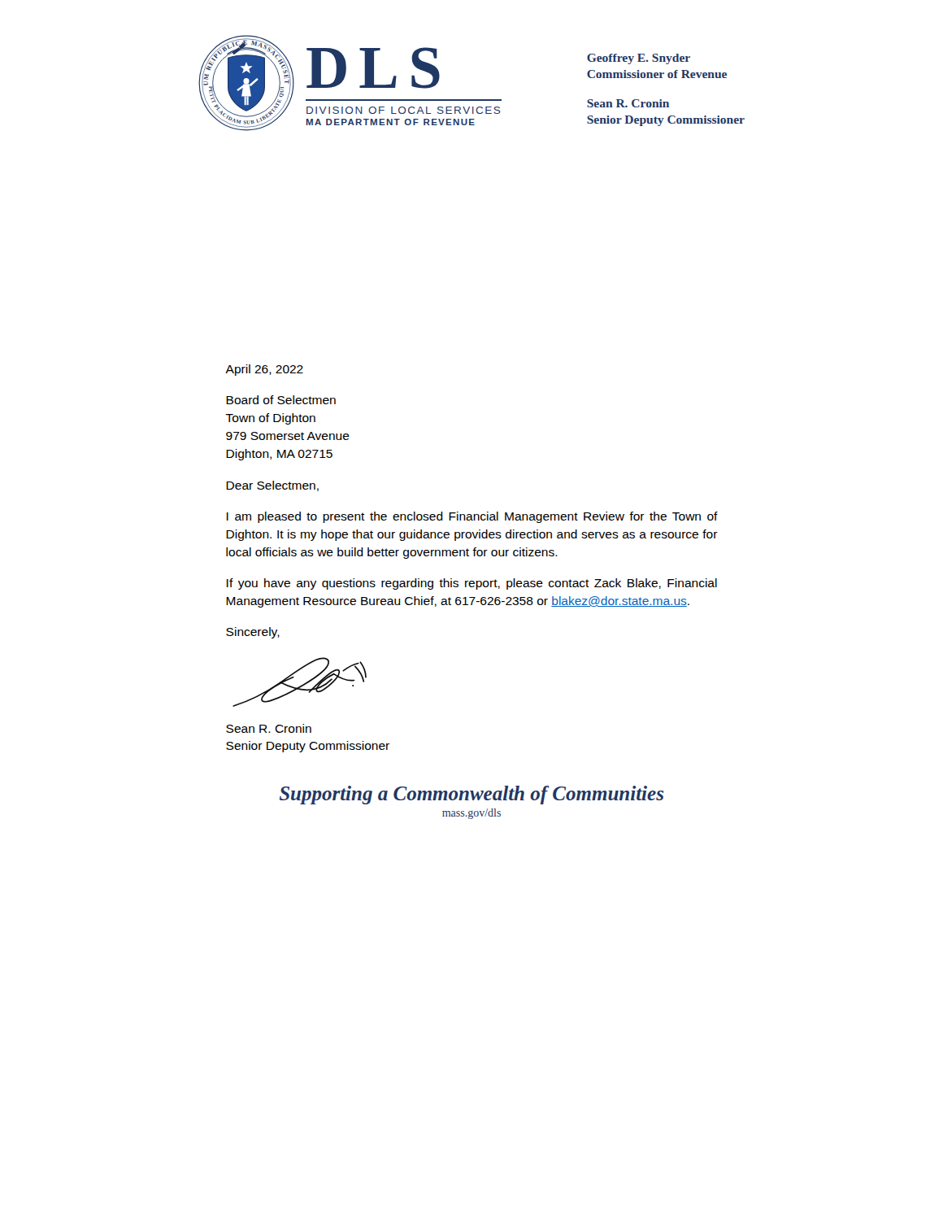SIGILLUM REIPUBLICÆ MASSACHUSETTENSIS ENSE PETIT PLACIDAM SUB LIBERTATE QUIETEM
DLS
DIVISION OF LOCAL SERVICES
MA DEPARTMENT OF REVENUE
Geoffrey E. Snyder
Commissioner of Revenue
Sean R. Cronin
Senior Deputy Commissioner
April 26, 2022
Board of Selectmen Town of Dighton 979 Somerset Avenue Dighton, MA 02715
Dear Selectmen,
I am pleased to present the enclosed Financial Management Review for the Town of Dighton. It is my hope that our guidance provides direction and serves as a resource for local officials as we build better government for our citizens.
If you have any questions regarding this report, please contact Zack Blake, Financial Management Resource Bureau Chief, at 617-626-2358 or blakez@dor.state.ma.us.
Sincerely,
Sean R. Cronin
Senior Deputy Commissioner
Supporting a Commonwealth of Communities
mass.gov/dls